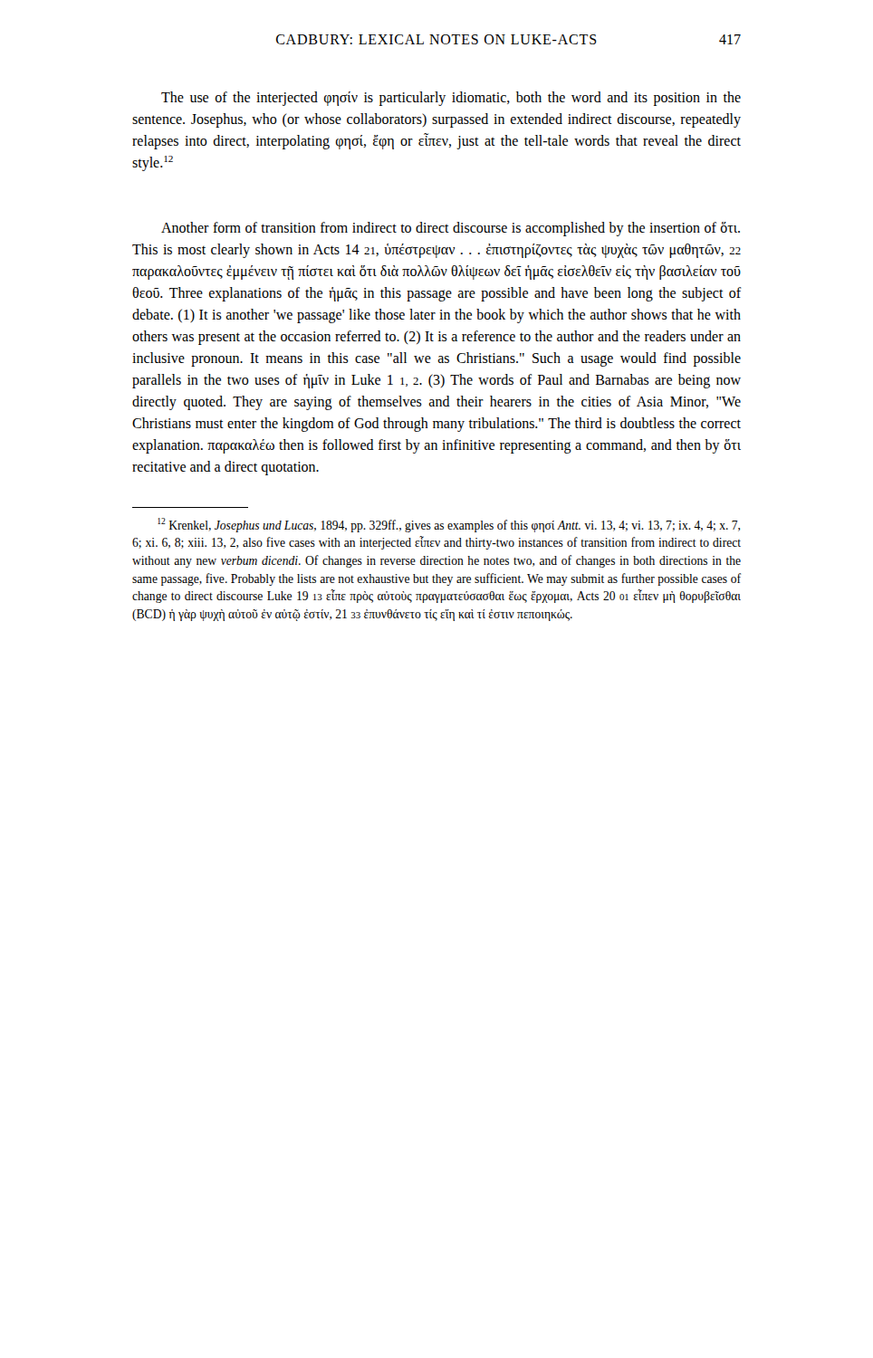CADBURY: LEXICAL NOTES ON LUKE-ACTS417
The use of the interjected φησίν is particularly idiomatic, both the word and its position in the sentence. Josephus, who (or whose collaborators) surpassed in extended indirect discourse, repeatedly relapses into direct, interpolating φησί, ἔφη or εἶπεν, just at the tell-tale words that reveal the direct style.12
Another form of transition from indirect to direct discourse is accomplished by the insertion of ὅτι. This is most clearly shown in Acts 14 21, ὑπέστρεψαν . . . ἐπιστηρίζοντες τὰς ψυχὰς τῶν μαθητῶν, 22 παρακαλοῦντες ἐμμένειν τῇ πίστει καὶ ὅτι διὰ πολλῶν θλίψεων δεῖ ἡμᾶς εἰσελθεῖν εἰς τὴν βασιλείαν τοῦ θεοῦ. Three explanations of the ἡμᾶς in this passage are possible and have been long the subject of debate. (1) It is another 'we passage' like those later in the book by which the author shows that he with others was present at the occasion referred to. (2) It is a reference to the author and the readers under an inclusive pronoun. It means in this case "all we as Christians." Such a usage would find possible parallels in the two uses of ἡμῖν in Luke 1 1, 2. (3) The words of Paul and Barnabas are being now directly quoted. They are saying of themselves and their hearers in the cities of Asia Minor, "We Christians must enter the kingdom of God through many tribulations." The third is doubtless the correct explanation. παρακαλέω then is followed first by an infinitive representing a command, and then by ὅτι recitative and a direct quotation.
12 Krenkel, Josephus und Lucas, 1894, pp. 329ff., gives as examples of this φησί Antt. vi. 13, 4; vi. 13, 7; ix. 4, 4; x. 7, 6; xi. 6, 8; xiii. 13, 2, also five cases with an interjected εἶπεν and thirty-two instances of transition from indirect to direct without any new verbum dicendi. Of changes in reverse direction he notes two, and of changes in both directions in the same passage, five. Probably the lists are not exhaustive but they are sufficient. We may submit as further possible cases of change to direct discourse Luke 19 13 εἶπε πρὸς αὐτοὺς πραγματεύσασθαι ἕως ἔρχομαι, Acts 20 01 εἶπεν μὴ θορυβεῖσθαι (BCD) ἡ γὰρ ψυχὴ αὐτοῦ ἐν αὐτῷ ἐστίν, 21 33 ἐπυνθάνετο τίς εἴη καὶ τί ἐστιν πεποιηκώς.